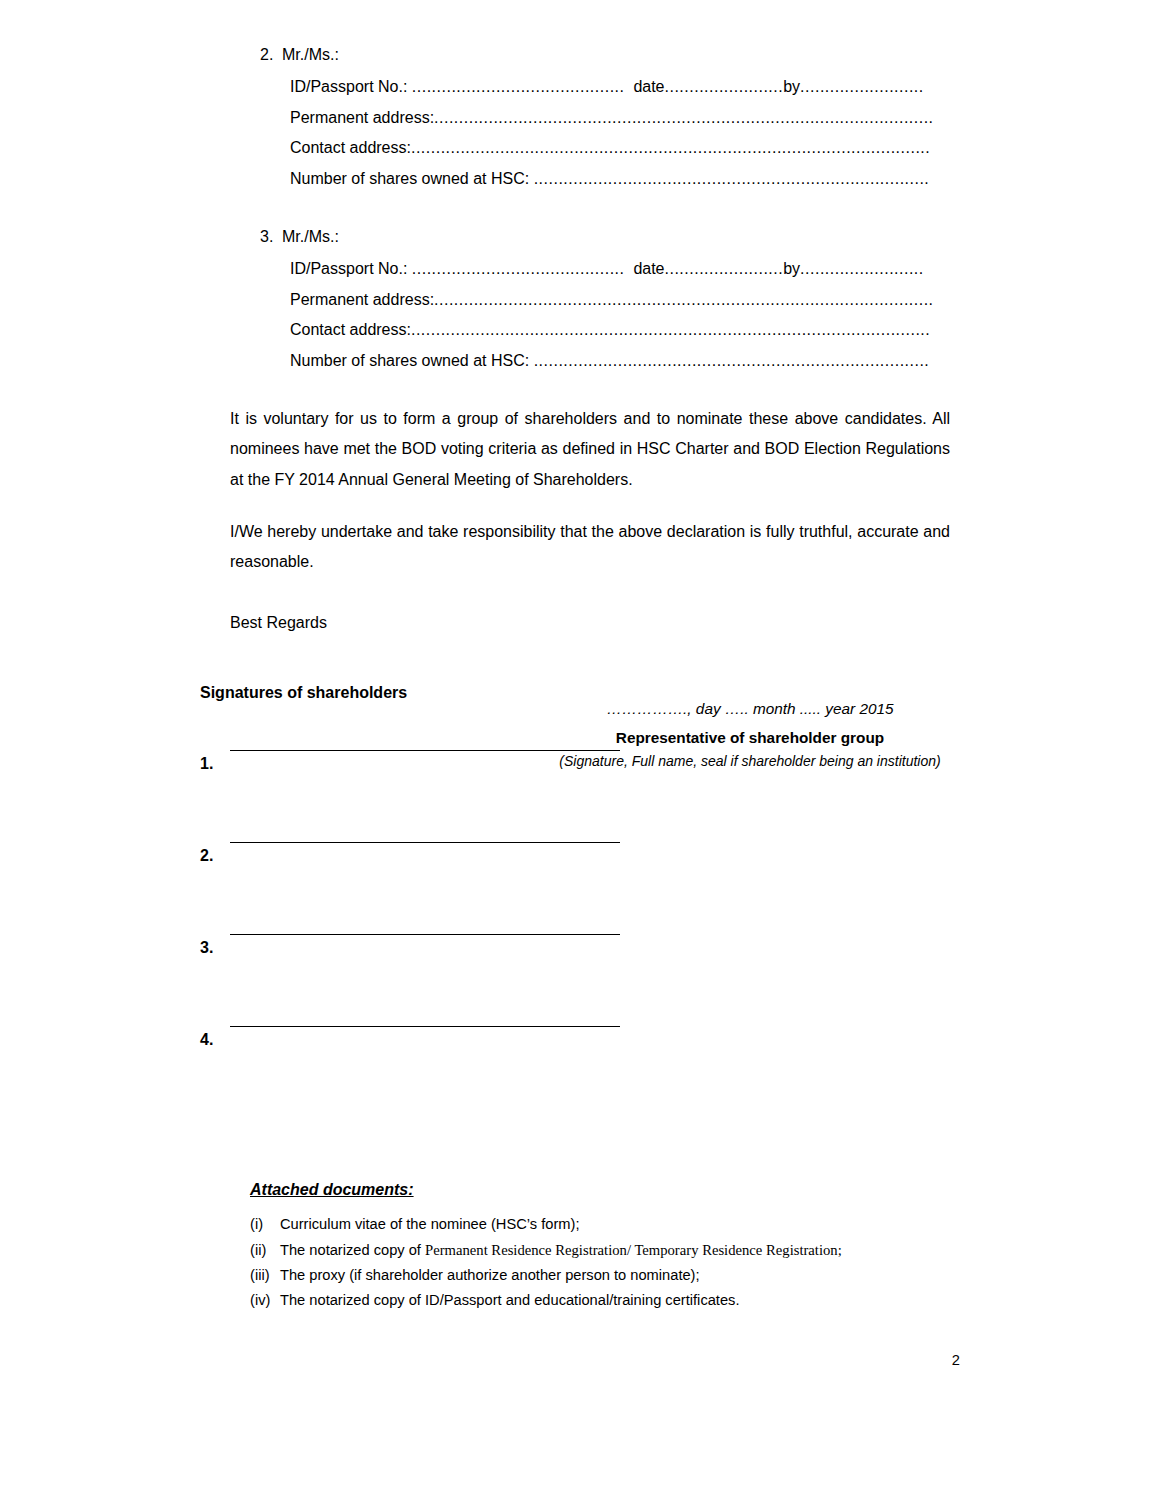2. Mr./Ms.:
ID/Passport No.: ........................................... date........................ by.........................
Permanent address:.....................................................................................................
Contact address:.........................................................................................................
Number of shares owned at HSC: ................................................................................
3. Mr./Ms.:
ID/Passport No.: ........................................... date........................ by.........................
Permanent address:.....................................................................................................
Contact address:.........................................................................................................
Number of shares owned at HSC: ................................................................................
It is voluntary for us to form a group of shareholders and to nominate these above candidates. All nominees have met the BOD voting criteria as defined in HSC Charter and BOD Election Regulations at the FY 2014 Annual General Meeting of Shareholders.
I/We hereby undertake and take responsibility that the above declaration is fully truthful, accurate and reasonable.
Best Regards
……………., day ….. month ..... year 2015
Representative of shareholder group
(Signature, Full name, seal if shareholder being an institution)
Signatures of shareholders
Attached documents:
(i) Curriculum vitae of the nominee (HSC’s form);
(ii) The notarized copy of Permanent Residence Registration/ Temporary Residence Registration;
(iii) The proxy (if shareholder authorize another person to nominate);
(iv) The notarized copy of ID/Passport and educational/training certificates.
2